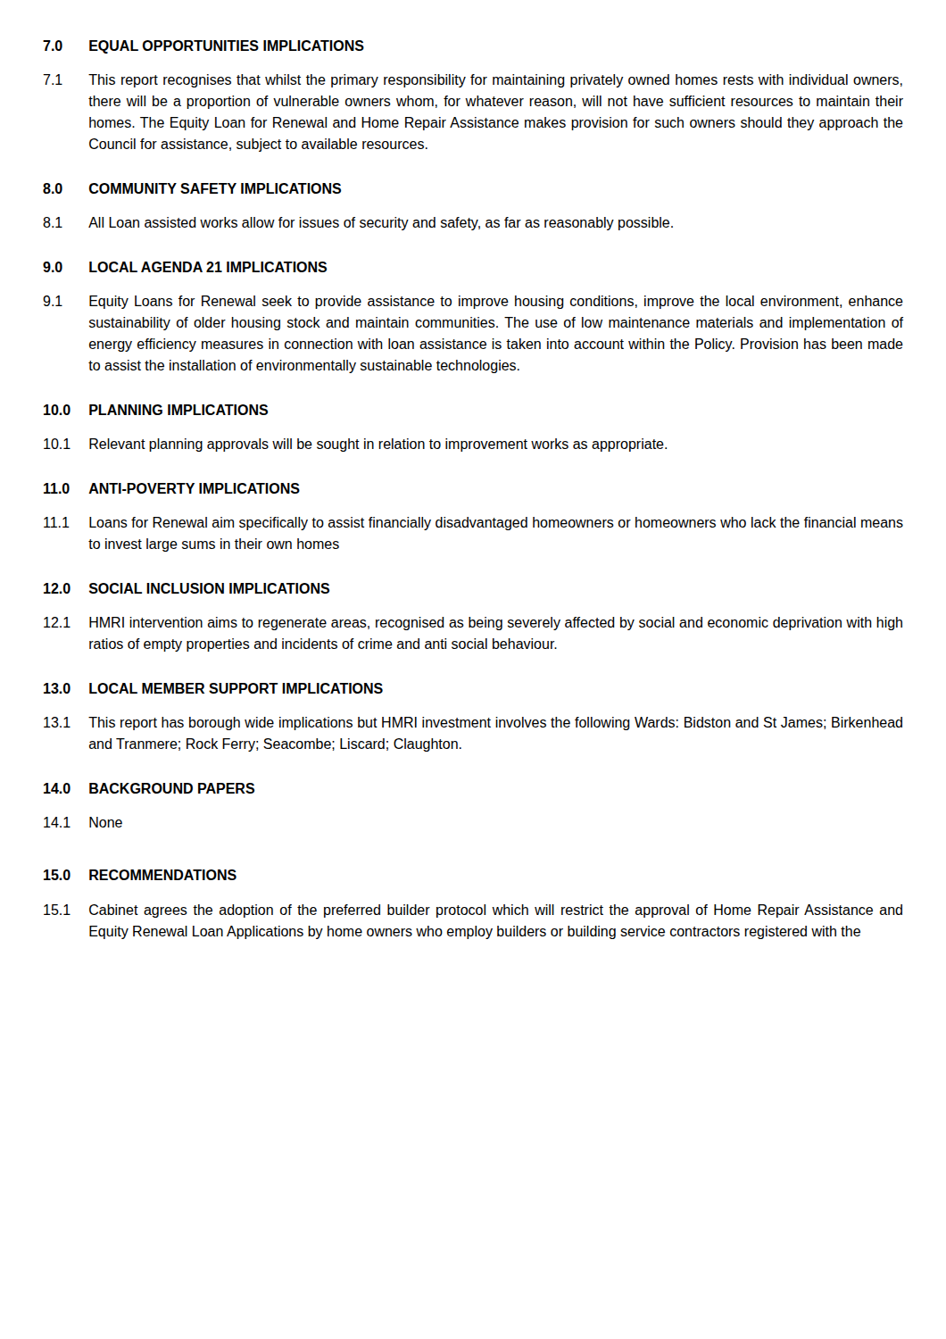7.0 Equal Opportunities Implications
7.1 This report recognises that whilst the primary responsibility for maintaining privately owned homes rests with individual owners, there will be a proportion of vulnerable owners whom, for whatever reason, will not have sufficient resources to maintain their homes. The Equity Loan for Renewal and Home Repair Assistance makes provision for such owners should they approach the Council for assistance, subject to available resources.
8.0 Community Safety Implications
8.1 All Loan assisted works allow for issues of security and safety, as far as reasonably possible.
9.0 Local Agenda 21 Implications
9.1 Equity Loans for Renewal seek to provide assistance to improve housing conditions, improve the local environment, enhance sustainability of older housing stock and maintain communities. The use of low maintenance materials and implementation of energy efficiency measures in connection with loan assistance is taken into account within the Policy. Provision has been made to assist the installation of environmentally sustainable technologies.
10.0 Planning Implications
10.1 Relevant planning approvals will be sought in relation to improvement works as appropriate.
11.0 Anti-Poverty Implications
11.1 Loans for Renewal aim specifically to assist financially disadvantaged homeowners or homeowners who lack the financial means to invest large sums in their own homes
12.0 Social Inclusion Implications
12.1 HMRI intervention aims to regenerate areas, recognised as being severely affected by social and economic deprivation with high ratios of empty properties and incidents of crime and anti social behaviour.
13.0 Local Member Support Implications
13.1 This report has borough wide implications but HMRI investment involves the following Wards: Bidston and St James; Birkenhead and Tranmere; Rock Ferry; Seacombe; Liscard; Claughton.
14.0 Background Papers
14.1 None
15.0 Recommendations
15.1 Cabinet agrees the adoption of the preferred builder protocol which will restrict the approval of Home Repair Assistance and Equity Renewal Loan Applications by home owners who employ builders or building service contractors registered with the